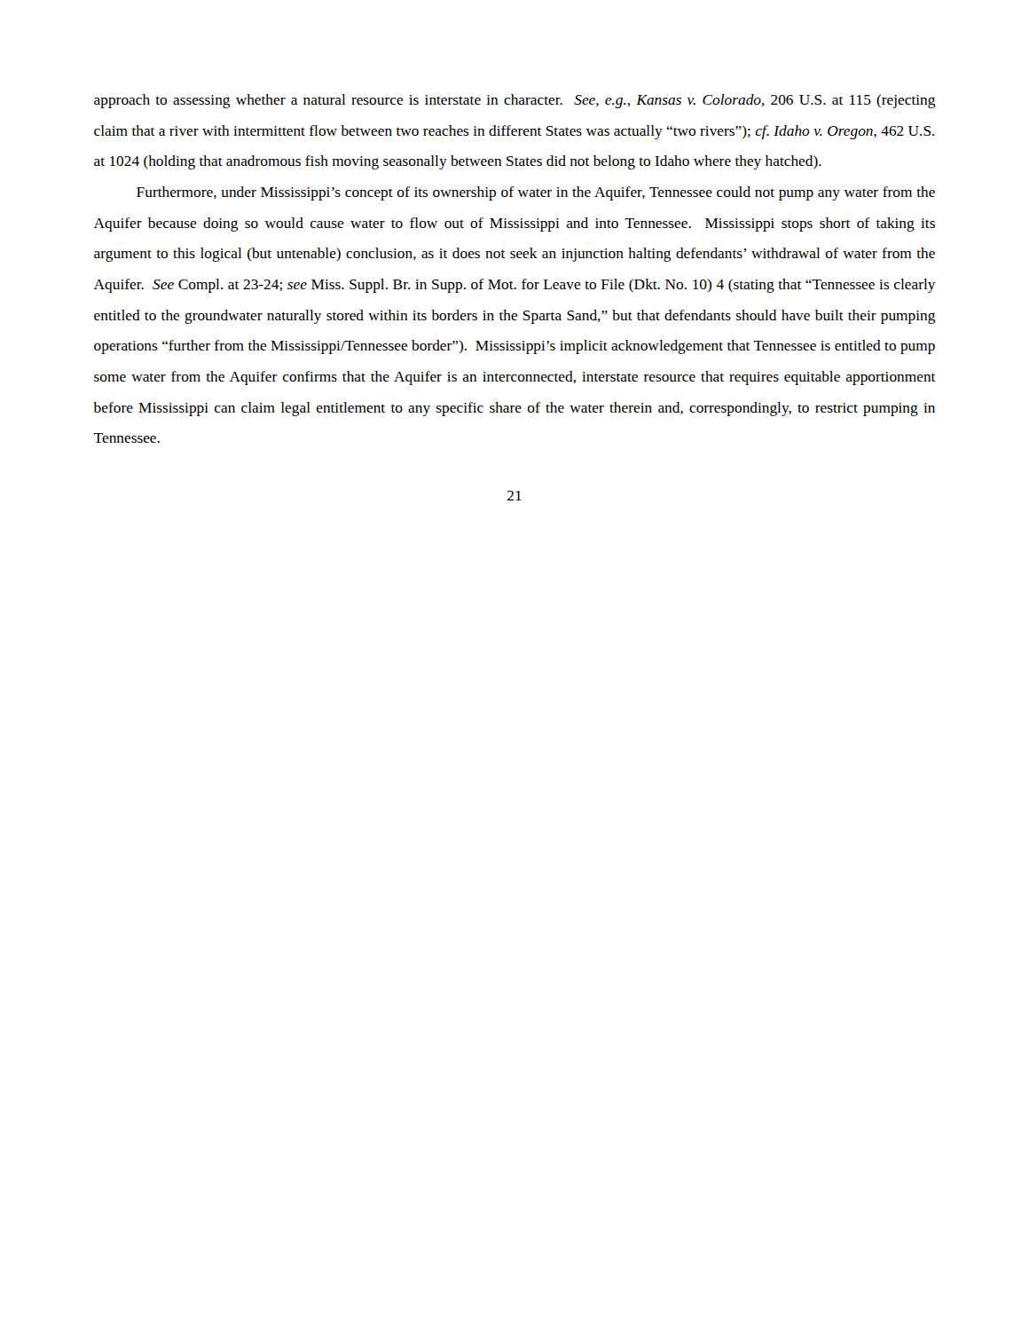approach to assessing whether a natural resource is interstate in character. See, e.g., Kansas v. Colorado, 206 U.S. at 115 (rejecting claim that a river with intermittent flow between two reaches in different States was actually “two rivers”); cf. Idaho v. Oregon, 462 U.S. at 1024 (holding that anadromous fish moving seasonally between States did not belong to Idaho where they hatched).
Furthermore, under Mississippi’s concept of its ownership of water in the Aquifer, Tennessee could not pump any water from the Aquifer because doing so would cause water to flow out of Mississippi and into Tennessee. Mississippi stops short of taking its argument to this logical (but untenable) conclusion, as it does not seek an injunction halting defendants’ withdrawal of water from the Aquifer. See Compl. at 23-24; see Miss. Suppl. Br. in Supp. of Mot. for Leave to File (Dkt. No. 10) 4 (stating that “Tennessee is clearly entitled to the groundwater naturally stored within its borders in the Sparta Sand,” but that defendants should have built their pumping operations “further from the Mississippi/Tennessee border”). Mississippi’s implicit acknowledgement that Tennessee is entitled to pump some water from the Aquifer confirms that the Aquifer is an interconnected, interstate resource that requires equitable apportionment before Mississippi can claim legal entitlement to any specific share of the water therein and, correspondingly, to restrict pumping in Tennessee.
21